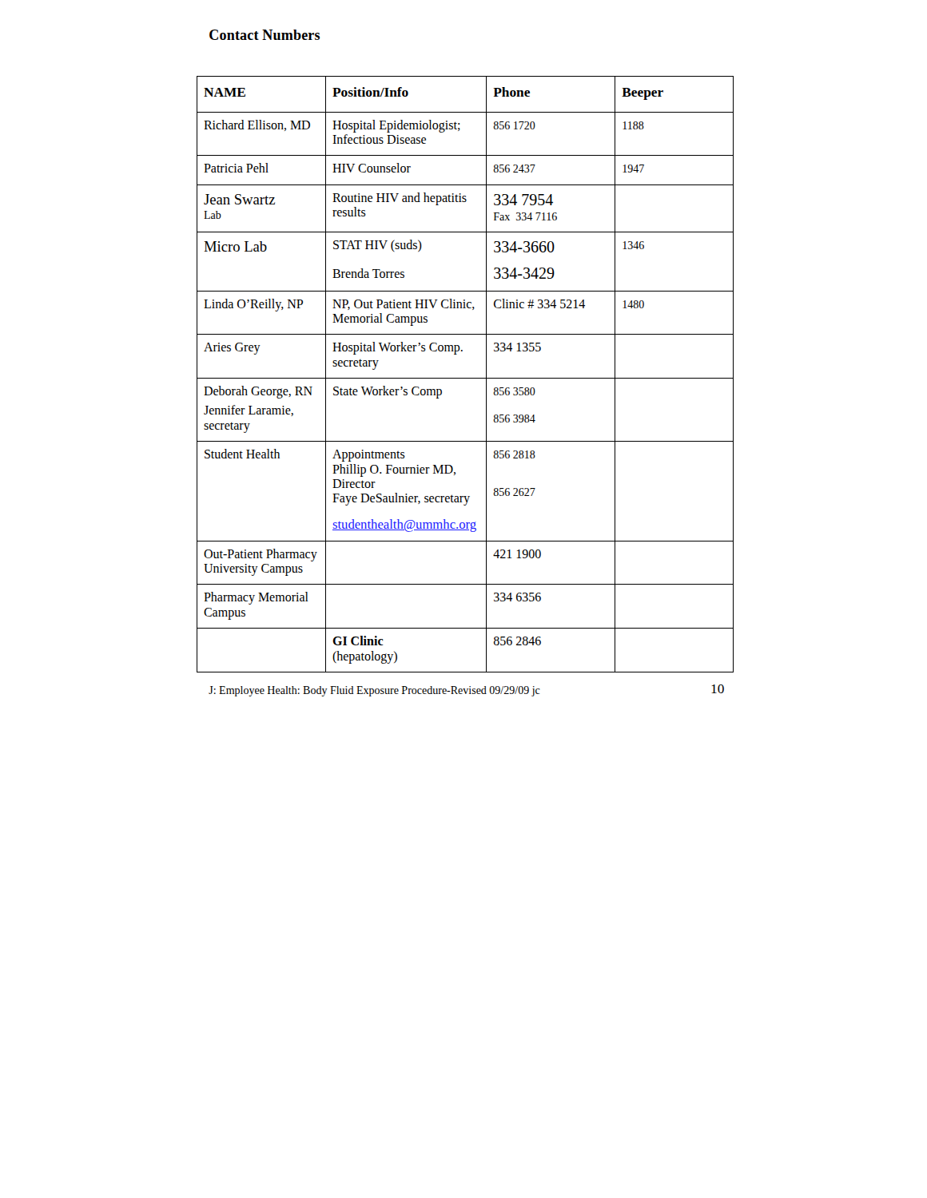Contact Numbers
| NAME | Position/Info | Phone | Beeper |
| --- | --- | --- | --- |
| Richard Ellison, MD | Hospital Epidemiologist; Infectious Disease | 856 1720 | 1188 |
| Patricia Pehl | HIV Counselor | 856 2437 | 1947 |
| Jean Swartz Lab | Routine HIV and hepatitis results | 334 7954 Fax 334 7116 | |
| Micro Lab | STAT HIV (suds) Brenda Torres | 334-3660 334-3429 | 1346 |
| Linda O’Reilly, NP | NP, Out Patient HIV Clinic, Memorial Campus | Clinic # 334 5214 | 1480 |
| Aries Grey | Hospital Worker’s Comp. secretary | 334 1355 | |
| Deborah George, RN Jennifer Laramie, secretary | State Worker’s Comp | 856 3580 856 3984 | |
| Student Health | Appointments Phillip O. Fournier MD, Director Faye DeSaulnier, secretary studenthealth@ummhc.org | 856 2818 856 2627 | |
| Out-Patient Pharmacy University Campus | | 421 1900 | |
| Pharmacy Memorial Campus | | 334 6356 | |
| | GI Clinic (hepatology) | 856 2846 | |
J: Employee Health: Body Fluid Exposure Procedure-Revised 09/29/09 jc
10